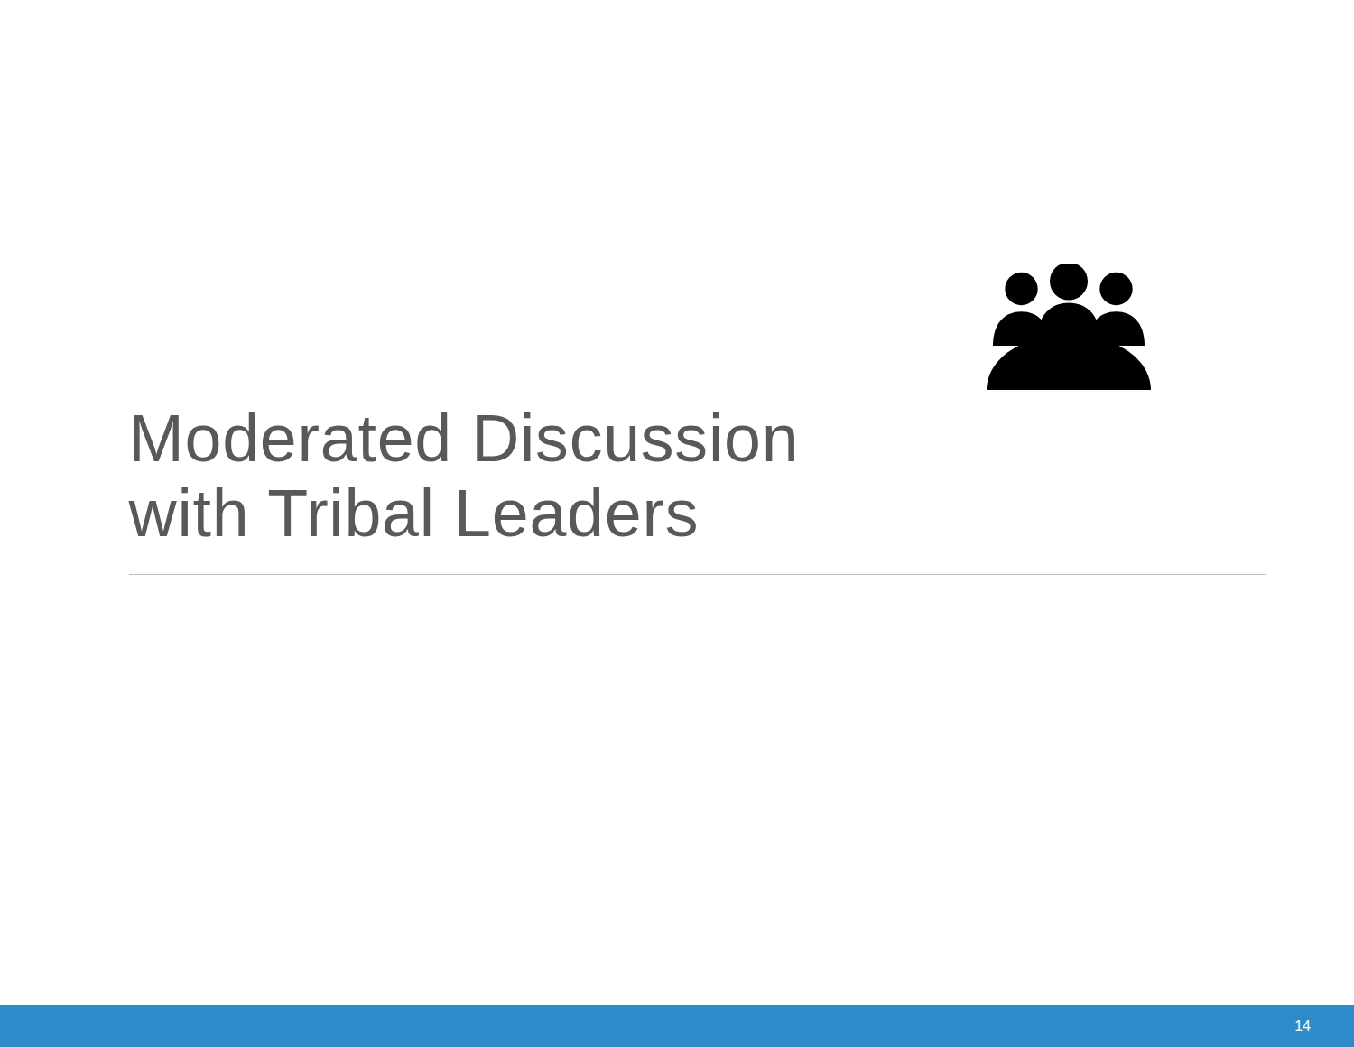Moderated Discussion
with Tribal Leaders
14